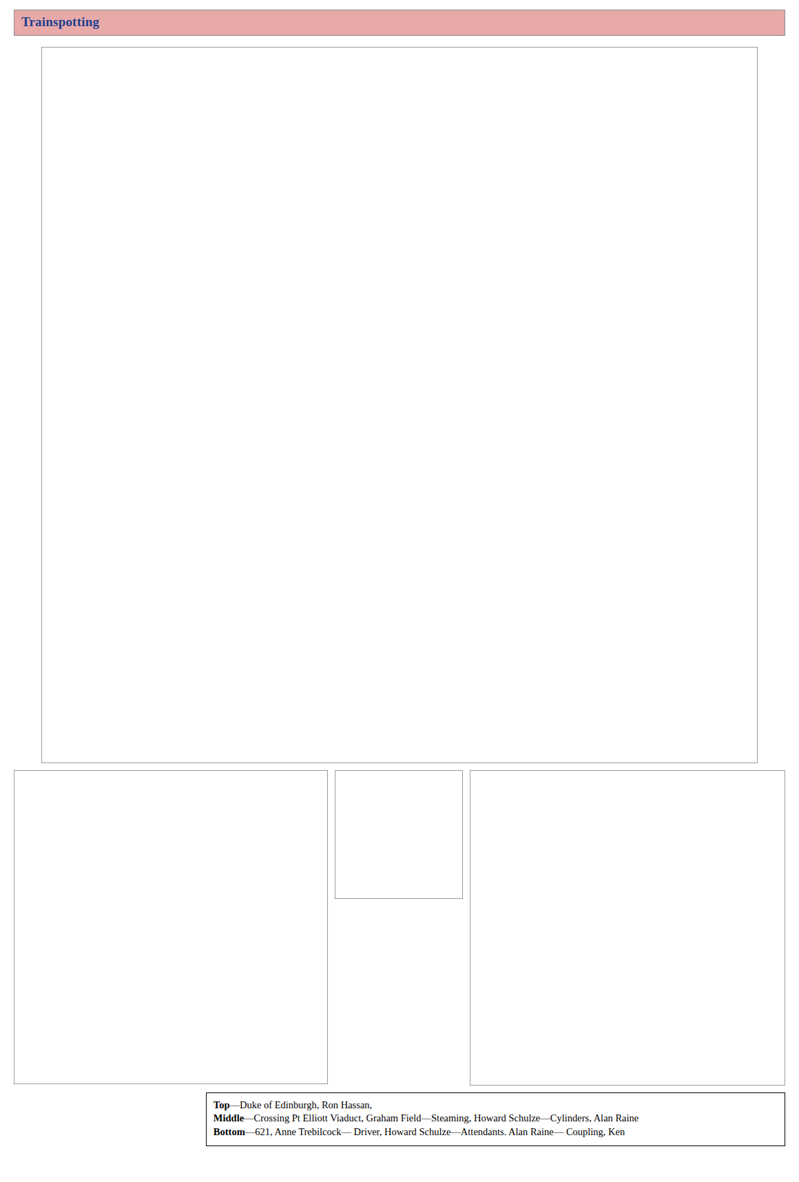Trainspotting
Top—Duke of Edinburgh, Ron Hassan,
Middle—Crossing Pt Elliott Viaduct, Graham Field—Steaming, Howard Schulze—Cylinders, Alan Raine
Bottom—621, Anne Trebilcock— Driver, Howard Schulze—Attendants. Alan Raine— Coupling, Ken